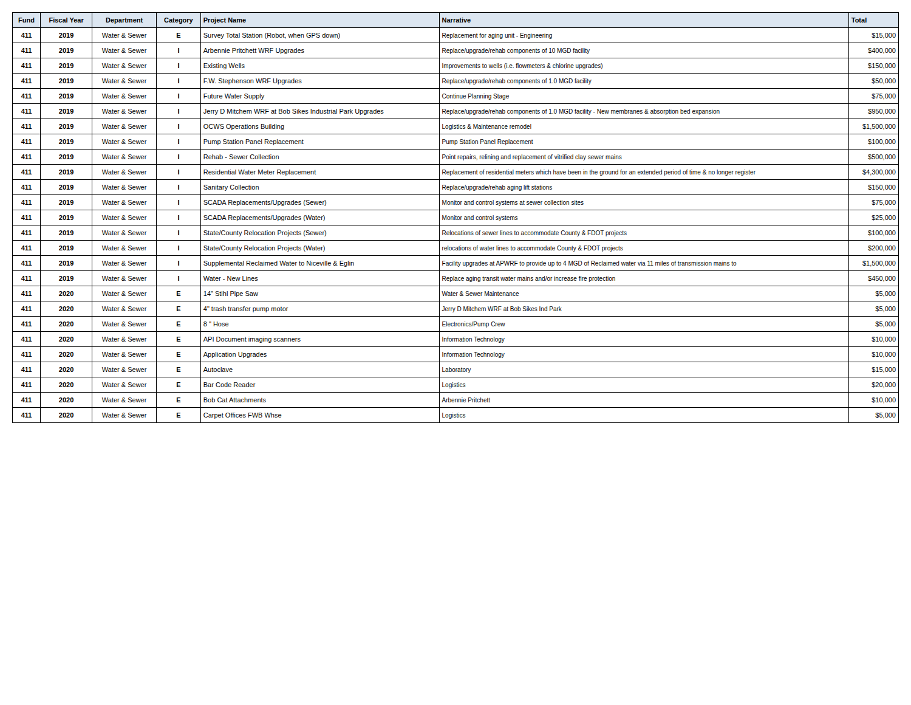| Fund | Fiscal Year | Department | Category | Project Name | Narrative | Total |
| --- | --- | --- | --- | --- | --- | --- |
| 411 | 2019 | Water & Sewer | E | Survey Total Station (Robot, when GPS down) | Replacement for aging unit - Engineering | $15,000 |
| 411 | 2019 | Water & Sewer | I | Arbennie Pritchett WRF Upgrades | Replace/upgrade/rehab components of 10 MGD facility | $400,000 |
| 411 | 2019 | Water & Sewer | I | Existing Wells | Improvements to wells (i.e. flowmeters & chlorine upgrades) | $150,000 |
| 411 | 2019 | Water & Sewer | I | F.W. Stephenson WRF Upgrades | Replace/upgrade/rehab components of 1.0 MGD facility | $50,000 |
| 411 | 2019 | Water & Sewer | I | Future Water Supply | Continue Planning Stage | $75,000 |
| 411 | 2019 | Water & Sewer | I | Jerry D Mitchem WRF at Bob Sikes Industrial Park Upgrades | Replace/upgrade/rehab components of 1.0 MGD facility - New membranes & absorption bed expansion | $950,000 |
| 411 | 2019 | Water & Sewer | I | OCWS Operations Building | Logistics & Maintenance remodel | $1,500,000 |
| 411 | 2019 | Water & Sewer | I | Pump Station Panel Replacement | Pump Station Panel Replacement | $100,000 |
| 411 | 2019 | Water & Sewer | I | Rehab - Sewer Collection | Point repairs, relining and replacement of vitrified clay sewer mains | $500,000 |
| 411 | 2019 | Water & Sewer | I | Residential Water Meter Replacement | Replacement of residential meters which have been in the ground for an extended period of time & no longer register | $4,300,000 |
| 411 | 2019 | Water & Sewer | I | Sanitary Collection | Replace/upgrade/rehab aging lift stations | $150,000 |
| 411 | 2019 | Water & Sewer | I | SCADA Replacements/Upgrades (Sewer) | Monitor and control systems at sewer collection sites | $75,000 |
| 411 | 2019 | Water & Sewer | I | SCADA Replacements/Upgrades (Water) | Monitor and control systems | $25,000 |
| 411 | 2019 | Water & Sewer | I | State/County Relocation Projects (Sewer) | Relocations of sewer lines to accommodate County & FDOT projects | $100,000 |
| 411 | 2019 | Water & Sewer | I | State/County Relocation Projects (Water) | relocations of water lines to accommodate County & FDOT projects | $200,000 |
| 411 | 2019 | Water & Sewer | I | Supplemental Reclaimed Water to Niceville & Eglin | Facility upgrades at APWRF to provide up to 4 MGD of Reclaimed water via 11 miles of transmission mains to | $1,500,000 |
| 411 | 2019 | Water & Sewer | I | Water - New Lines | Replace aging transit water mains and/or increase fire protection | $450,000 |
| 411 | 2020 | Water & Sewer | E | 14" Stihl Pipe Saw | Water & Sewer Maintenance | $5,000 |
| 411 | 2020 | Water & Sewer | E | 4" trash transfer pump motor | Jerry D Mitchem WRF at Bob Sikes Ind Park | $5,000 |
| 411 | 2020 | Water & Sewer | E | 8 " Hose | Electronics/Pump Crew | $5,000 |
| 411 | 2020 | Water & Sewer | E | API Document imaging scanners | Information Technology | $10,000 |
| 411 | 2020 | Water & Sewer | E | Application Upgrades | Information Technology | $10,000 |
| 411 | 2020 | Water & Sewer | E | Autoclave | Laboratory | $15,000 |
| 411 | 2020 | Water & Sewer | E | Bar Code Reader | Logistics | $20,000 |
| 411 | 2020 | Water & Sewer | E | Bob Cat Attachments | Arbennie Pritchett | $10,000 |
| 411 | 2020 | Water & Sewer | E | Carpet Offices FWB Whse | Logistics | $5,000 |